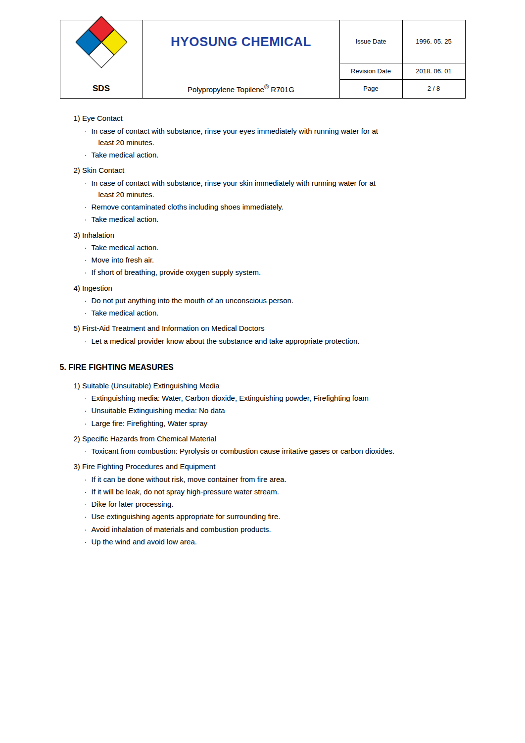| | HYOSUNG CHEMICAL | Issue Date | 1996. 05. 25 |
| | | Revision Date | 2018. 06. 01 |
| SDS | Polypropylene Topilene ® R701G | Page | 2 / 8 |
1) Eye Contact
In case of contact with substance, rinse your eyes immediately with running water for at least 20 minutes.
Take medical action.
2) Skin Contact
In case of contact with substance, rinse your skin immediately with running water for at least 20 minutes.
Remove contaminated cloths including shoes immediately.
Take medical action.
3) Inhalation
Take medical action.
Move into fresh air.
If short of breathing, provide oxygen supply system.
4) Ingestion
Do not put anything into the mouth of an unconscious person.
Take medical action.
5) First-Aid Treatment and Information on Medical Doctors
Let a medical provider know about the substance and take appropriate protection.
5. FIRE FIGHTING MEASURES
1) Suitable (Unsuitable) Extinguishing Media
Extinguishing media: Water, Carbon dioxide, Extinguishing powder, Firefighting foam
Unsuitable Extinguishing media: No data
Large fire: Firefighting, Water spray
2) Specific Hazards from Chemical Material
Toxicant from combustion: Pyrolysis or combustion cause irritative gases or carbon dioxides.
3) Fire Fighting Procedures and Equipment
If it can be done without risk, move container from fire area.
If it will be leak, do not spray high-pressure water stream.
Dike for later processing.
Use extinguishing agents appropriate for surrounding fire.
Avoid inhalation of materials and combustion products.
Up the wind and avoid low area.